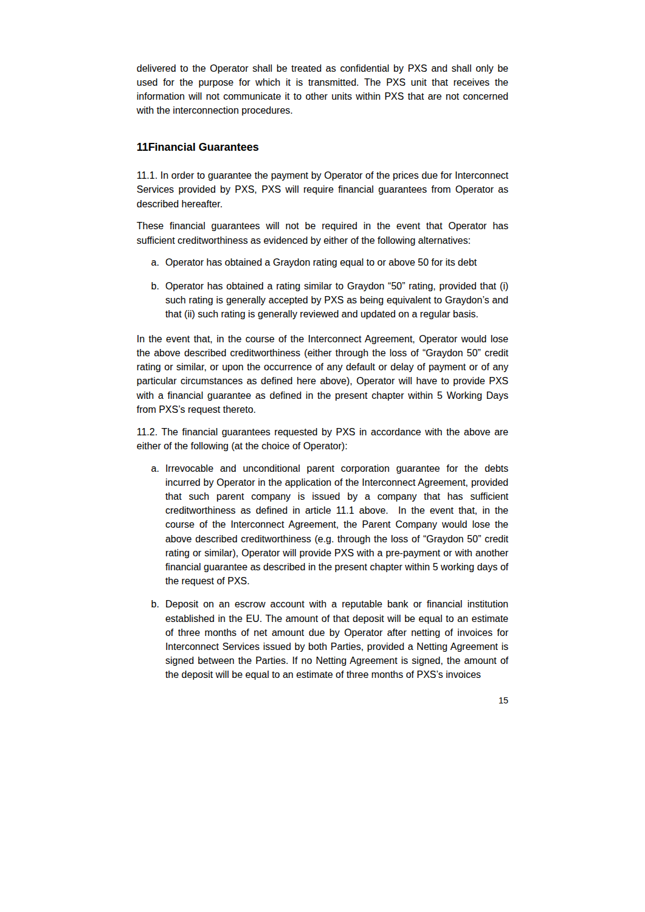delivered to the Operator shall be treated as confidential by PXS and shall only be used for the purpose for which it is transmitted. The PXS unit that receives the information will not communicate it to other units within PXS that are not concerned with the interconnection procedures.
11. Financial Guarantees
11.1. In order to guarantee the payment by Operator of the prices due for Interconnect Services provided by PXS, PXS will require financial guarantees from Operator as described hereafter.
These financial guarantees will not be required in the event that Operator has sufficient creditworthiness as evidenced by either of the following alternatives:
Operator has obtained a Graydon rating equal to or above 50 for its debt
Operator has obtained a rating similar to Graydon “50” rating, provided that (i) such rating is generally accepted by PXS as being equivalent to Graydon’s and that (ii) such rating is generally reviewed and updated on a regular basis.
In the event that, in the course of the Interconnect Agreement, Operator would lose the above described creditworthiness (either through the loss of “Graydon 50” credit rating or similar, or upon the occurrence of any default or delay of payment or of any particular circumstances as defined here above), Operator will have to provide PXS with a financial guarantee as defined in the present chapter within 5 Working Days from PXS’s request thereto.
11.2. The financial guarantees requested by PXS in accordance with the above are either of the following (at the choice of Operator):
Irrevocable and unconditional parent corporation guarantee for the debts incurred by Operator in the application of the Interconnect Agreement, provided that such parent company is issued by a company that has sufficient creditworthiness as defined in article 11.1 above. In the event that, in the course of the Interconnect Agreement, the Parent Company would lose the above described creditworthiness (e.g. through the loss of “Graydon 50” credit rating or similar), Operator will provide PXS with a pre-payment or with another financial guarantee as described in the present chapter within 5 working days of the request of PXS.
Deposit on an escrow account with a reputable bank or financial institution established in the EU. The amount of that deposit will be equal to an estimate of three months of net amount due by Operator after netting of invoices for Interconnect Services issued by both Parties, provided a Netting Agreement is signed between the Parties. If no Netting Agreement is signed, the amount of the deposit will be equal to an estimate of three months of PXS’s invoices
15